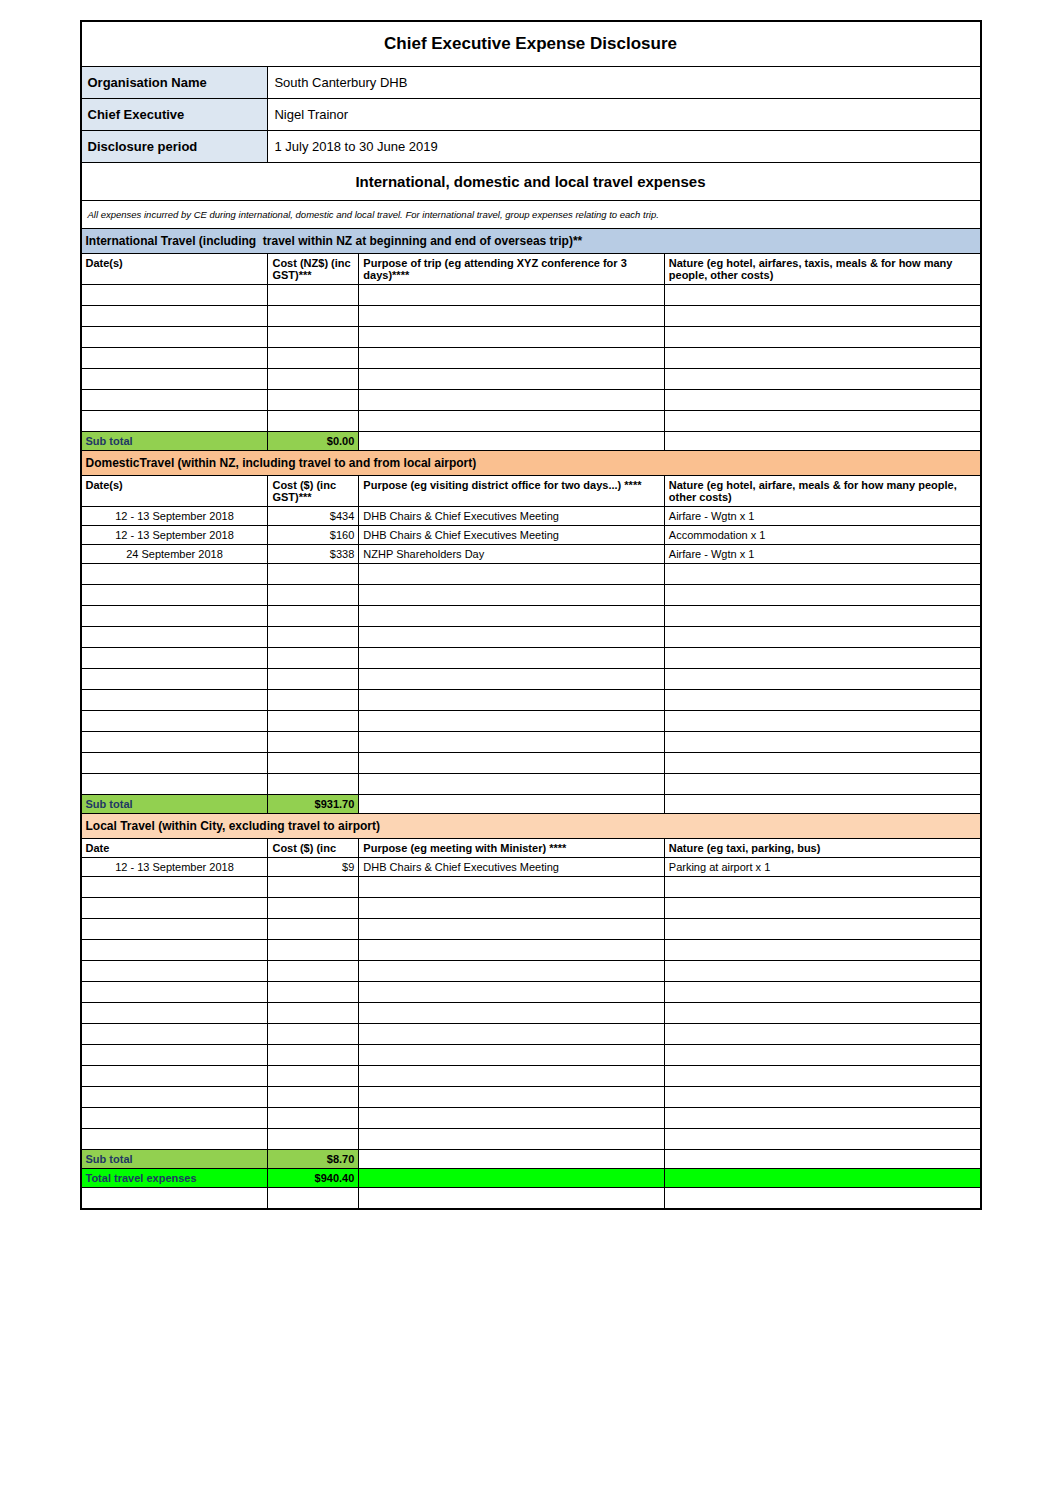| Chief Executive Expense Disclosure |
| Organisation Name | South Canterbury DHB |
| Chief Executive | Nigel Trainor |
| Disclosure period | 1 July 2018 to 30 June 2019 |
| International, domestic and local travel expenses |
| All expenses incurred by CE during international, domestic and local travel. For international travel, group expenses relating to each trip. |
| International Travel (including travel within NZ at beginning and end of overseas trip)** |
| Date(s) | Cost (NZ$) (inc GST)*** | Purpose of trip (eg attending XYZ conference for 3 days)**** | Nature (eg hotel, airfares, taxis, meals & for how many people, other costs) |
| Sub total | $0.00 | | |
| DomesticTravel (within NZ, including travel to and from local airport) |
| Date(s) | Cost ($) (inc GST)*** | Purpose (eg visiting district office for two days...) **** | Nature (eg hotel, airfare, meals & for how many people, other costs) |
| 12 - 13 September 2018 | $434 | DHB Chairs & Chief Executives Meeting | Airfare - Wgtn x 1 |
| 12 - 13 September 2018 | $160 | DHB Chairs & Chief Executives Meeting | Accommodation x 1 |
| 24 September 2018 | $338 | NZHP Shareholders Day | Airfare - Wgtn x 1 |
| Sub total | $931.70 | | |
| Local Travel (within City, excluding travel to airport) |
| Date | Cost ($) (inc | Purpose (eg meeting with Minister) **** | Nature (eg taxi, parking, bus) |
| 12 - 13 September 2018 | $9 | DHB Chairs & Chief Executives Meeting | Parking at airport x 1 |
| Sub total | $8.70 | | |
| Total travel expenses | $940.40 | | |